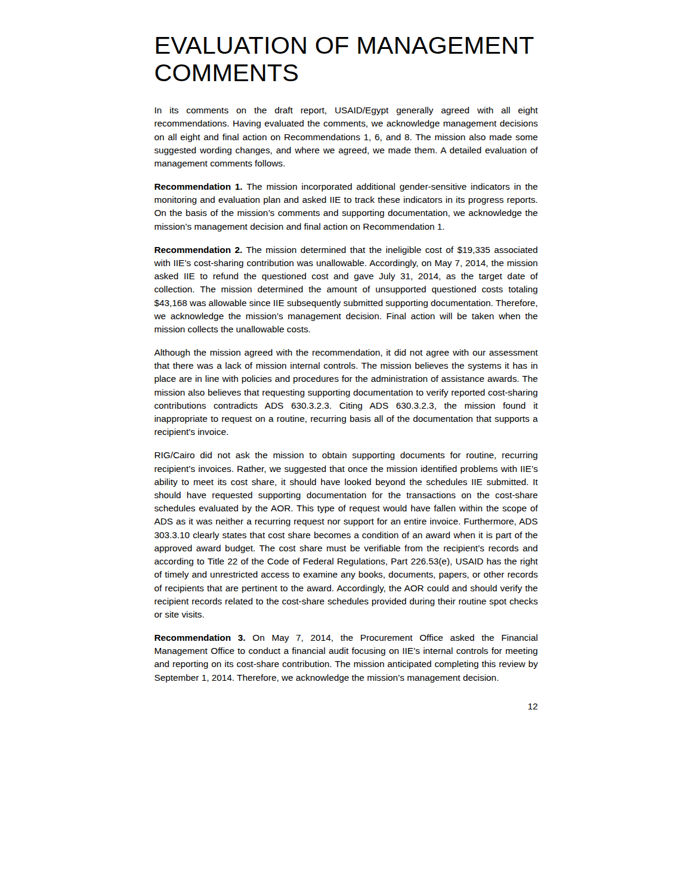EVALUATION OF MANAGEMENT COMMENTS
In its comments on the draft report, USAID/Egypt generally agreed with all eight recommendations. Having evaluated the comments, we acknowledge management decisions on all eight and final action on Recommendations 1, 6, and 8. The mission also made some suggested wording changes, and where we agreed, we made them. A detailed evaluation of management comments follows.
Recommendation 1. The mission incorporated additional gender-sensitive indicators in the monitoring and evaluation plan and asked IIE to track these indicators in its progress reports. On the basis of the mission’s comments and supporting documentation, we acknowledge the mission’s management decision and final action on Recommendation 1.
Recommendation 2. The mission determined that the ineligible cost of $19,335 associated with IIE’s cost-sharing contribution was unallowable. Accordingly, on May 7, 2014, the mission asked IIE to refund the questioned cost and gave July 31, 2014, as the target date of collection. The mission determined the amount of unsupported questioned costs totaling $43,168 was allowable since IIE subsequently submitted supporting documentation. Therefore, we acknowledge the mission’s management decision. Final action will be taken when the mission collects the unallowable costs.
Although the mission agreed with the recommendation, it did not agree with our assessment that there was a lack of mission internal controls. The mission believes the systems it has in place are in line with policies and procedures for the administration of assistance awards. The mission also believes that requesting supporting documentation to verify reported cost-sharing contributions contradicts ADS 630.3.2.3. Citing ADS 630.3.2.3, the mission found it inappropriate to request on a routine, recurring basis all of the documentation that supports a recipient's invoice.
RIG/Cairo did not ask the mission to obtain supporting documents for routine, recurring recipient’s invoices. Rather, we suggested that once the mission identified problems with IIE’s ability to meet its cost share, it should have looked beyond the schedules IIE submitted. It should have requested supporting documentation for the transactions on the cost-share schedules evaluated by the AOR. This type of request would have fallen within the scope of ADS as it was neither a recurring request nor support for an entire invoice. Furthermore, ADS 303.3.10 clearly states that cost share becomes a condition of an award when it is part of the approved award budget. The cost share must be verifiable from the recipient’s records and according to Title 22 of the Code of Federal Regulations, Part 226.53(e), USAID has the right of timely and unrestricted access to examine any books, documents, papers, or other records of recipients that are pertinent to the award. Accordingly, the AOR could and should verify the recipient records related to the cost-share schedules provided during their routine spot checks or site visits.
Recommendation 3. On May 7, 2014, the Procurement Office asked the Financial Management Office to conduct a financial audit focusing on IIE’s internal controls for meeting and reporting on its cost-share contribution. The mission anticipated completing this review by September 1, 2014. Therefore, we acknowledge the mission’s management decision.
12